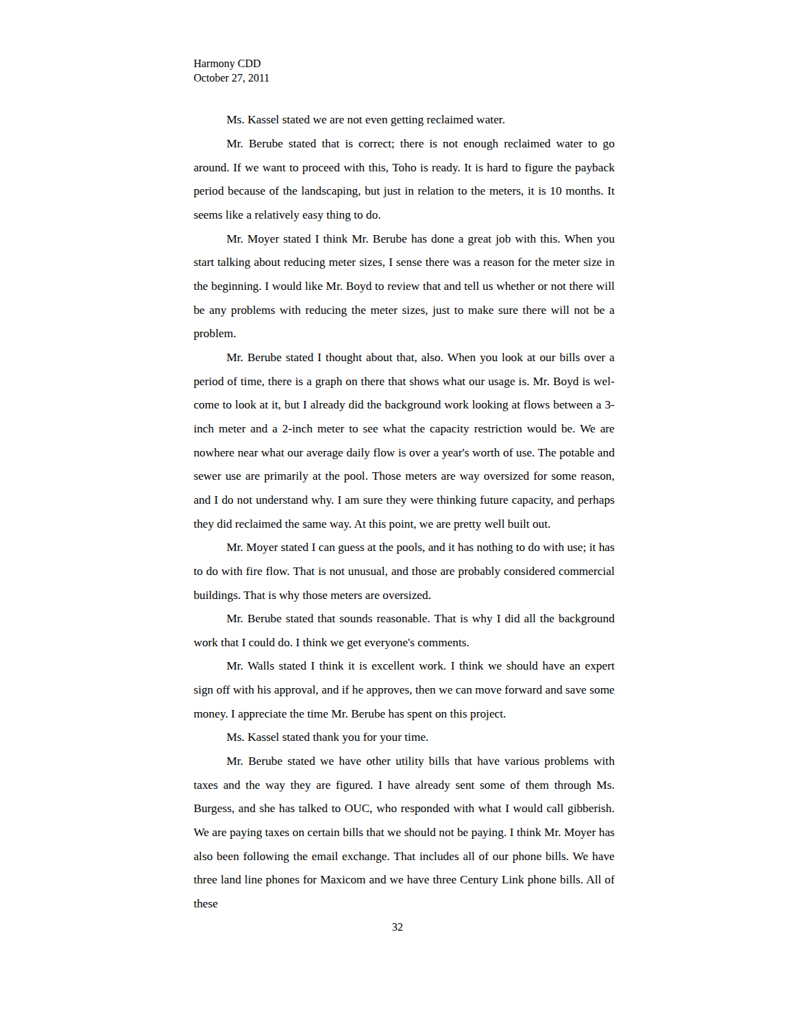Harmony CDD
October 27, 2011
Ms. Kassel stated we are not even getting reclaimed water.
Mr. Berube stated that is correct; there is not enough reclaimed water to go around. If we want to proceed with this, Toho is ready. It is hard to figure the payback period because of the landscaping, but just in relation to the meters, it is 10 months. It seems like a relatively easy thing to do.
Mr. Moyer stated I think Mr. Berube has done a great job with this. When you start talking about reducing meter sizes, I sense there was a reason for the meter size in the beginning. I would like Mr. Boyd to review that and tell us whether or not there will be any problems with reducing the meter sizes, just to make sure there will not be a problem.
Mr. Berube stated I thought about that, also. When you look at our bills over a period of time, there is a graph on there that shows what our usage is. Mr. Boyd is welcome to look at it, but I already did the background work looking at flows between a 3-inch meter and a 2-inch meter to see what the capacity restriction would be. We are nowhere near what our average daily flow is over a year's worth of use. The potable and sewer use are primarily at the pool. Those meters are way oversized for some reason, and I do not understand why. I am sure they were thinking future capacity, and perhaps they did reclaimed the same way. At this point, we are pretty well built out.
Mr. Moyer stated I can guess at the pools, and it has nothing to do with use; it has to do with fire flow. That is not unusual, and those are probably considered commercial buildings. That is why those meters are oversized.
Mr. Berube stated that sounds reasonable. That is why I did all the background work that I could do. I think we get everyone's comments.
Mr. Walls stated I think it is excellent work. I think we should have an expert sign off with his approval, and if he approves, then we can move forward and save some money. I appreciate the time Mr. Berube has spent on this project.
Ms. Kassel stated thank you for your time.
Mr. Berube stated we have other utility bills that have various problems with taxes and the way they are figured. I have already sent some of them through Ms. Burgess, and she has talked to OUC, who responded with what I would call gibberish. We are paying taxes on certain bills that we should not be paying. I think Mr. Moyer has also been following the email exchange. That includes all of our phone bills. We have three land line phones for Maxicom and we have three Century Link phone bills. All of these
32